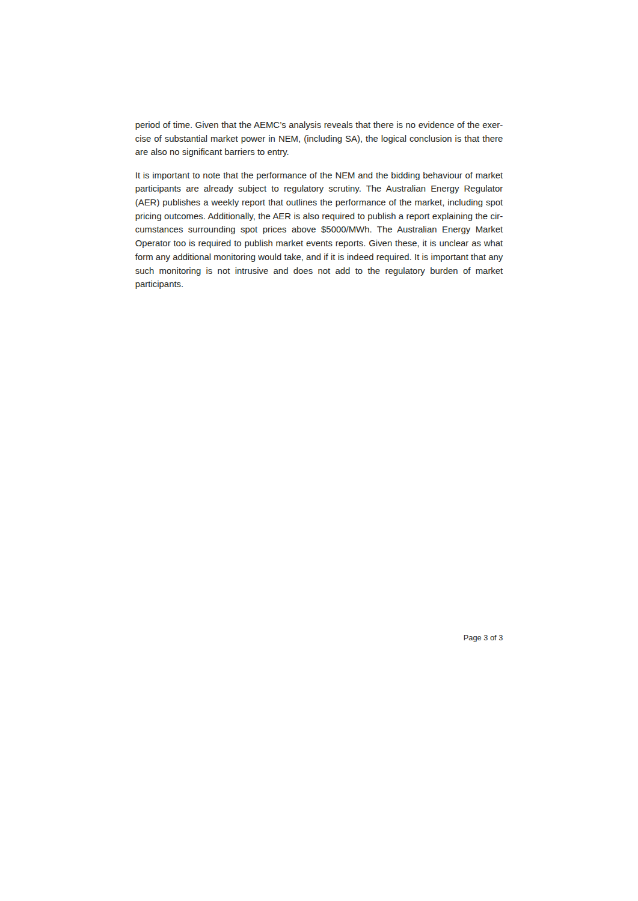period of time. Given that the AEMC’s analysis reveals that there is no evidence of the exercise of substantial market power in NEM, (including SA), the logical conclusion is that there are also no significant barriers to entry.
It is important to note that the performance of the NEM and the bidding behaviour of market participants are already subject to regulatory scrutiny. The Australian Energy Regulator (AER) publishes a weekly report that outlines the performance of the market, including spot pricing outcomes. Additionally, the AER is also required to publish a report explaining the circumstances surrounding spot prices above $5000/MWh. The Australian Energy Market Operator too is required to publish market events reports. Given these, it is unclear as what form any additional monitoring would take, and if it is indeed required. It is important that any such monitoring is not intrusive and does not add to the regulatory burden of market participants.
Page 3 of 3